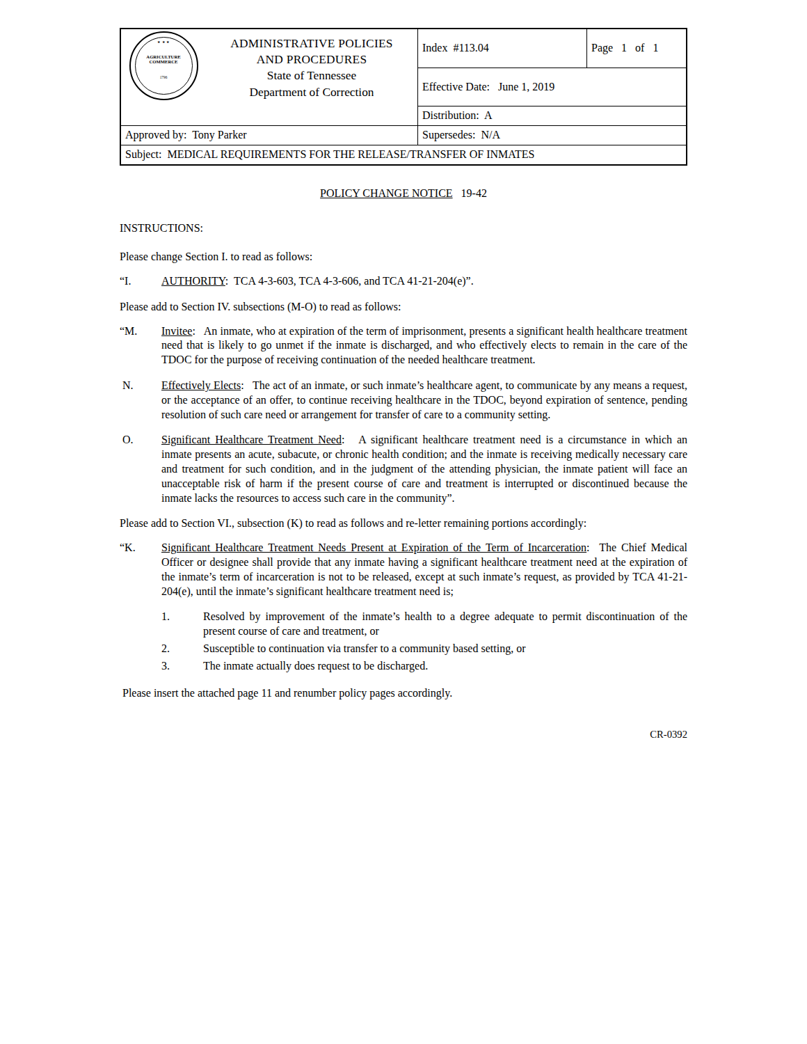| ★ ★ ★ AGRICULTURE COMMERCE 1796 | ADMINISTRATIVE POLICIES AND PROCEDURES State of Tennessee Department of Correction | Index #113.04 | Page 1 of 1 |
| Effective Date: June 1, 2019 |
| | | Distribution: A |
| Approved by: Tony Parker | Supersedes: N/A |
| Subject: MEDICAL REQUIREMENTS FOR THE RELEASE/TRANSFER OF INMATES |
POLICY CHANGE NOTICE 19-42
INSTRUCTIONS:
Please change Section I. to read as follows:
“I.
AUTHORITY: TCA 4-3-603, TCA 4-3-606, and TCA 41-21-204(e)”.
Please add to Section IV. subsections (M-O) to read as follows:
“M.
Invitee: An inmate, who at expiration of the term of imprisonment, presents a significant health healthcare treatment need that is likely to go unmet if the inmate is discharged, and who effectively elects to remain in the care of the TDOC for the purpose of receiving continuation of the needed healthcare treatment.
N.
Effectively Elects: The act of an inmate, or such inmate’s healthcare agent, to communicate by any means a request, or the acceptance of an offer, to continue receiving healthcare in the TDOC, beyond expiration of sentence, pending resolution of such care need or arrangement for transfer of care to a community setting.
O.
Significant Healthcare Treatment Need: A significant healthcare treatment need is a circumstance in which an inmate presents an acute, subacute, or chronic health condition; and the inmate is receiving medically necessary care and treatment for such condition, and in the judgment of the attending physician, the inmate patient will face an unacceptable risk of harm if the present course of care and treatment is interrupted or discontinued because the inmate lacks the resources to access such care in the community”.
Please add to Section VI., subsection (K) to read as follows and re-letter remaining portions accordingly:
“K.
Significant Healthcare Treatment Needs Present at Expiration of the Term of Incarceration: The Chief Medical Officer or designee shall provide that any inmate having a significant healthcare treatment need at the expiration of the inmate’s term of incarceration is not to be released, except at such inmate’s request, as provided by TCA 41-21-204(e), until the inmate’s significant healthcare treatment need is;
Resolved by improvement of the inmate’s health to a degree adequate to permit discontinuation of the present course of care and treatment, or
Susceptible to continuation via transfer to a community based setting, or
The inmate actually does request to be discharged.
Please insert the attached page 11 and renumber policy pages accordingly.
CR-0392